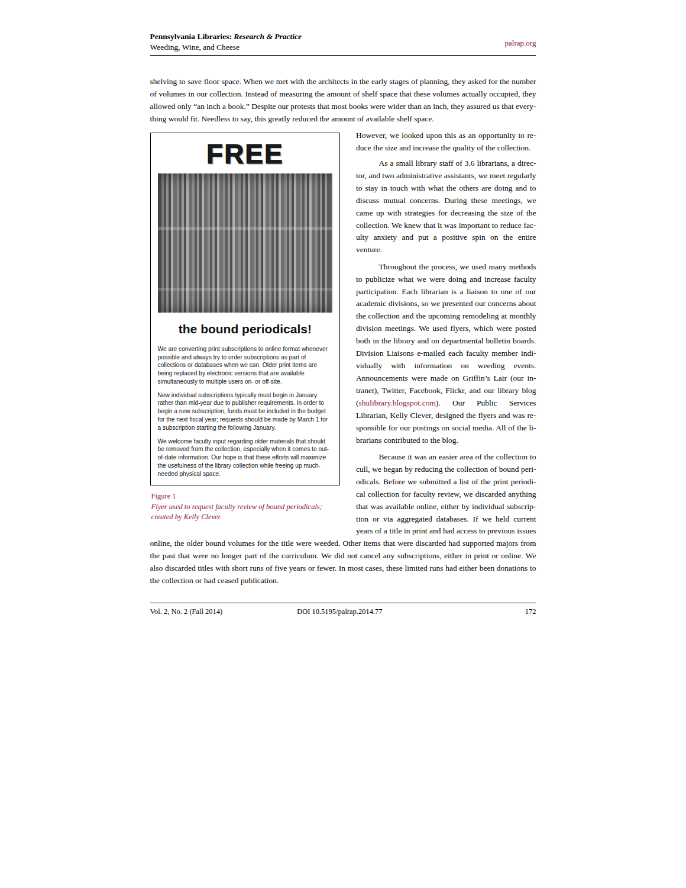Pennsylvania Libraries: Research & Practice
Weeding, Wine, and Cheese
palrap.org
shelving to save floor space. When we met with the architects in the early stages of planning, they asked for the number of volumes in our collection. Instead of measuring the amount of shelf space that these volumes actually occupied, they allowed only “an inch a book.” Despite our protests that most books were wider than an inch, they assured us that everything would fit. Needless to say, this greatly reduced the amount of available shelf space.
FREE
the bound periodicals!
We are converting print subscriptions to online format whenever possible and always try to order subscriptions as part of collections or databases when we can. Older print items are being replaced by electronic versions that are available simultaneously to multiple users on- or off-site.
New individual subscriptions typically must begin in January rather than mid-year due to publisher requirements. In order to begin a new subscription, funds must be included in the budget for the next fiscal year; requests should be made by March 1 for a subscription starting the following January.
We welcome faculty input regarding older materials that should be removed from the collection, especially when it comes to out-of-date information. Our hope is that these efforts will maximize the usefulness of the library collection while freeing up much-needed physical space.
Figure 1 Flyer used to request faculty review of bound periodicals; created by Kelly Clever
However, we looked upon this as an opportunity to reduce the size and increase the quality of the collection.
As a small library staff of 3.6 librarians, a director, and two administrative assistants, we meet regularly to stay in touch with what the others are doing and to discuss mutual concerns. During these meetings, we came up with strategies for decreasing the size of the collection. We knew that it was important to reduce faculty anxiety and put a positive spin on the entire venture.
Throughout the process, we used many methods to publicize what we were doing and increase faculty participation. Each librarian is a liaison to one of our academic divisions, so we presented our concerns about the collection and the upcoming remodeling at monthly division meetings. We used flyers, which were posted both in the library and on departmental bulletin boards. Division Liaisons e-mailed each faculty member individually with information on weeding events. Announcements were made on Griffin’s Lair (our intranet), Twitter, Facebook, Flickr, and our library blog (shulibrary.blogspot.com). Our Public Services Librarian, Kelly Clever, designed the flyers and was responsible for our postings on social media. All of the librarians contributed to the blog.
Because it was an easier area of the collection to cull, we began by reducing the collection of bound periodicals. Before we submitted a list of the print periodical collection for faculty review, we discarded anything that was available online, either by individual subscription or via aggregated databases. If we held current years of a title in print and had access to previous issues online, the older bound volumes for the title were weeded. Other items that were discarded had supported majors from the past that were no longer part of the curriculum. We did not cancel any subscriptions, either in print or online. We also discarded titles with short runs of five years or fewer. In most cases, these limited runs had either been donations to the collection or had ceased publication.
Vol. 2, No. 2 (Fall 2014)
DOI 10.5195/palrap.2014.77
172